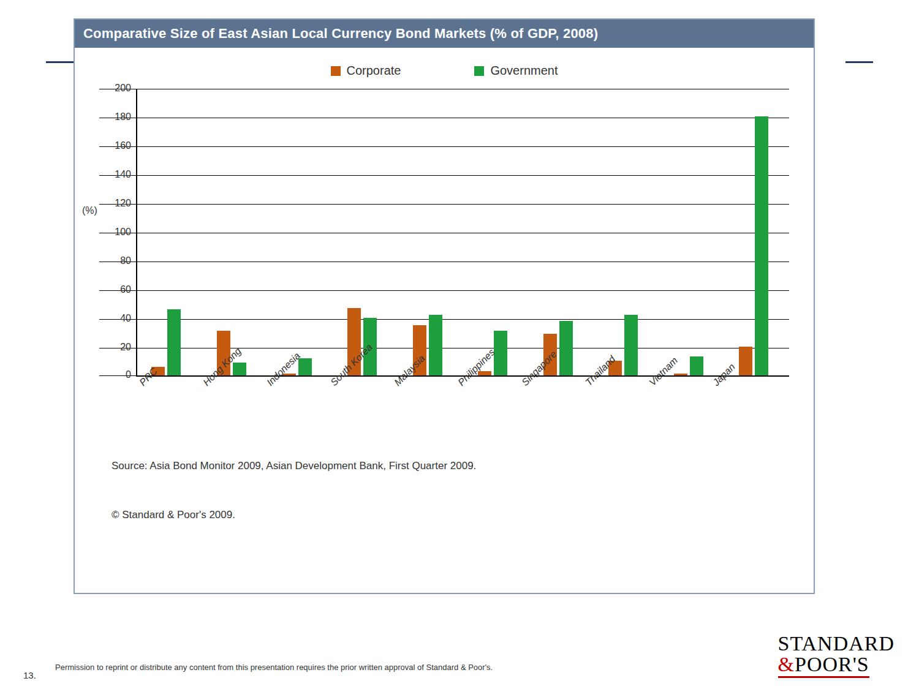Comparative Size of East Asian Local Currency Bond Markets (% of GDP, 2008)
Corporate
Government
(%)
200
180
160
140
120
100
80
60
40
20
0
PRC
Hong Kong
Indonesia
South Korea
Malaysia
Philippines
Singapore
Thailand
Vietnam
Japan
Source: Asia Bond Monitor 2009, Asian Development Bank, First Quarter 2009.
© Standard & Poor's 2009.
Permission to reprint or distribute any content from this presentation requires the prior written approval of Standard & Poor's.
13.
STANDARD
&POOR'S